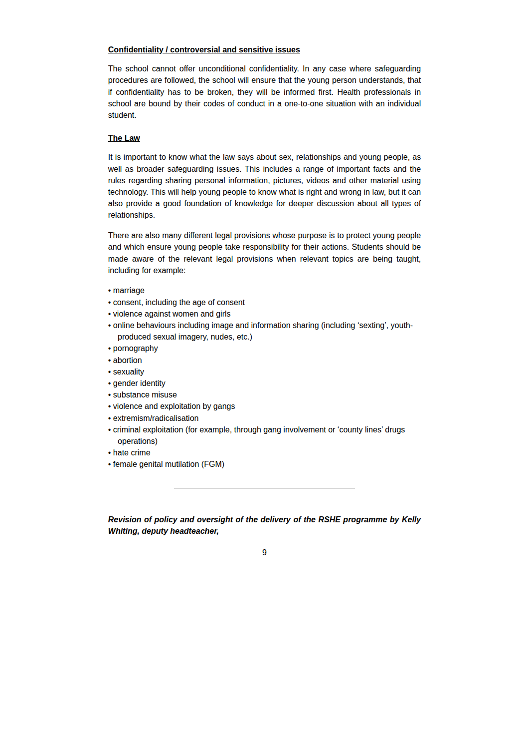Confidentiality / controversial and sensitive issues
The school cannot offer unconditional confidentiality. In any case where safeguarding procedures are followed, the school will ensure that the young person understands, that if confidentiality has to be broken, they will be informed first. Health professionals in school are bound by their codes of conduct in a one-to-one situation with an individual student.
The Law
It is important to know what the law says about sex, relationships and young people, as well as broader safeguarding issues. This includes a range of important facts and the rules regarding sharing personal information, pictures, videos and other material using technology. This will help young people to know what is right and wrong in law, but it can also provide a good foundation of knowledge for deeper discussion about all types of relationships.
There are also many different legal provisions whose purpose is to protect young people and which ensure young people take responsibility for their actions. Students should be made aware of the relevant legal provisions when relevant topics are being taught, including for example:
• marriage
• consent, including the age of consent
• violence against women and girls
• online behaviours including image and information sharing (including ‘sexting’, youth-produced sexual imagery, nudes, etc.)
• pornography
• abortion
• sexuality
• gender identity
• substance misuse
• violence and exploitation by gangs
• extremism/radicalisation
• criminal exploitation (for example, through gang involvement or ‘county lines’ drugsoperations)
• hate crime
• female genital mutilation (FGM)
Revision of policy and oversight of the delivery of the RSHE programme by Kelly Whiting, deputy headteacher,
9